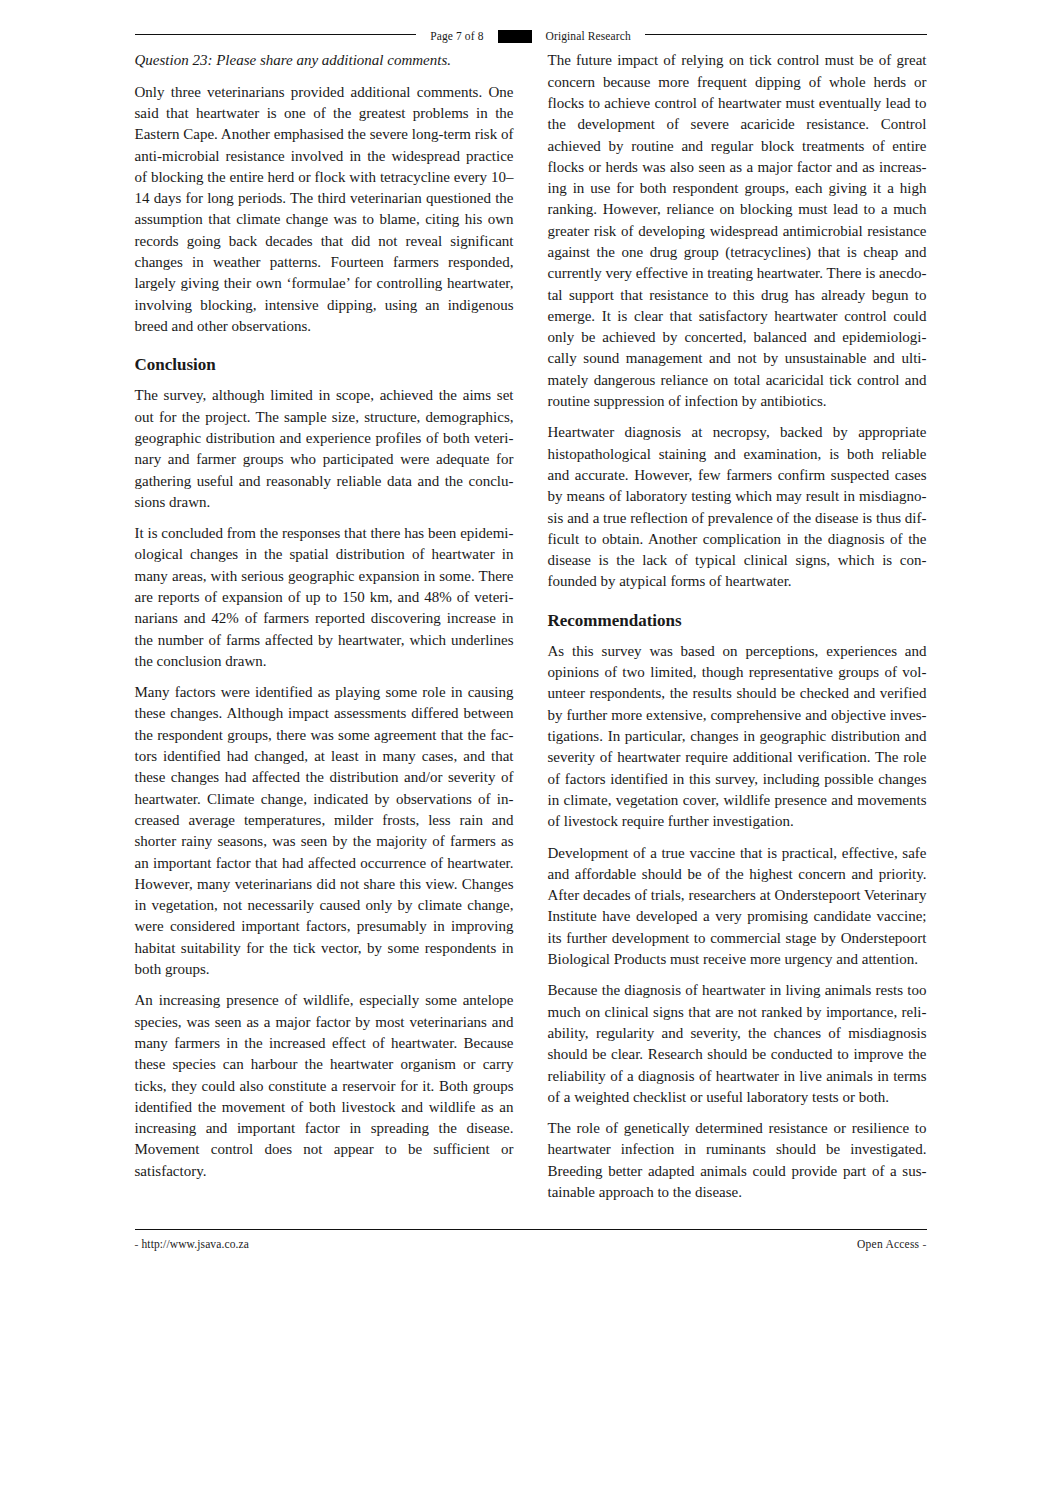Page 7 of 8 Original Research
Question 23: Please share any additional comments.
Only three veterinarians provided additional comments. One said that heartwater is one of the greatest problems in the Eastern Cape. Another emphasised the severe long-term risk of anti-microbial resistance involved in the widespread practice of blocking the entire herd or flock with tetracycline every 10–14 days for long periods. The third veterinarian questioned the assumption that climate change was to blame, citing his own records going back decades that did not reveal significant changes in weather patterns. Fourteen farmers responded, largely giving their own ‘formulae’ for controlling heartwater, involving blocking, intensive dipping, using an indigenous breed and other observations.
Conclusion
The survey, although limited in scope, achieved the aims set out for the project. The sample size, structure, demographics, geographic distribution and experience profiles of both veterinary and farmer groups who participated were adequate for gathering useful and reasonably reliable data and the conclusions drawn.
It is concluded from the responses that there has been epidemiological changes in the spatial distribution of heartwater in many areas, with serious geographic expansion in some. There are reports of expansion of up to 150 km, and 48% of veterinarians and 42% of farmers reported discovering increase in the number of farms affected by heartwater, which underlines the conclusion drawn.
Many factors were identified as playing some role in causing these changes. Although impact assessments differed between the respondent groups, there was some agreement that the factors identified had changed, at least in many cases, and that these changes had affected the distribution and/or severity of heartwater. Climate change, indicated by observations of increased average temperatures, milder frosts, less rain and shorter rainy seasons, was seen by the majority of farmers as an important factor that had affected occurrence of heartwater. However, many veterinarians did not share this view. Changes in vegetation, not necessarily caused only by climate change, were considered important factors, presumably in improving habitat suitability for the tick vector, by some respondents in both groups.
An increasing presence of wildlife, especially some antelope species, was seen as a major factor by most veterinarians and many farmers in the increased effect of heartwater. Because these species can harbour the heartwater organism or carry ticks, they could also constitute a reservoir for it. Both groups identified the movement of both livestock and wildlife as an increasing and important factor in spreading the disease. Movement control does not appear to be sufficient or satisfactory.
The future impact of relying on tick control must be of great concern because more frequent dipping of whole herds or flocks to achieve control of heartwater must eventually lead to the development of severe acaricide resistance. Control achieved by routine and regular block treatments of entire flocks or herds was also seen as a major factor and as increasing in use for both respondent groups, each giving it a high ranking. However, reliance on blocking must lead to a much greater risk of developing widespread antimicrobial resistance against the one drug group (tetracyclines) that is cheap and currently very effective in treating heartwater. There is anecdotal support that resistance to this drug has already begun to emerge. It is clear that satisfactory heartwater control could only be achieved by concerted, balanced and epidemiologically sound management and not by unsustainable and ultimately dangerous reliance on total acaricidal tick control and routine suppression of infection by antibiotics.
Heartwater diagnosis at necropsy, backed by appropriate histopathological staining and examination, is both reliable and accurate. However, few farmers confirm suspected cases by means of laboratory testing which may result in misdiagnosis and a true reflection of prevalence of the disease is thus difficult to obtain. Another complication in the diagnosis of the disease is the lack of typical clinical signs, which is confounded by atypical forms of heartwater.
Recommendations
As this survey was based on perceptions, experiences and opinions of two limited, though representative groups of volunteer respondents, the results should be checked and verified by further more extensive, comprehensive and objective investigations. In particular, changes in geographic distribution and severity of heartwater require additional verification. The role of factors identified in this survey, including possible changes in climate, vegetation cover, wildlife presence and movements of livestock require further investigation.
Development of a true vaccine that is practical, effective, safe and affordable should be of the highest concern and priority. After decades of trials, researchers at Onderstepoort Veterinary Institute have developed a very promising candidate vaccine; its further development to commercial stage by Onderstepoort Biological Products must receive more urgency and attention.
Because the diagnosis of heartwater in living animals rests too much on clinical signs that are not ranked by importance, reliability, regularity and severity, the chances of misdiagnosis should be clear. Research should be conducted to improve the reliability of a diagnosis of heartwater in live animals in terms of a weighted checklist or useful laboratory tests or both.
The role of genetically determined resistance or resilience to heartwater infection in ruminants should be investigated. Breeding better adapted animals could provide part of a sustainable approach to the disease.
- http://www.jsava.co.za Open Access -